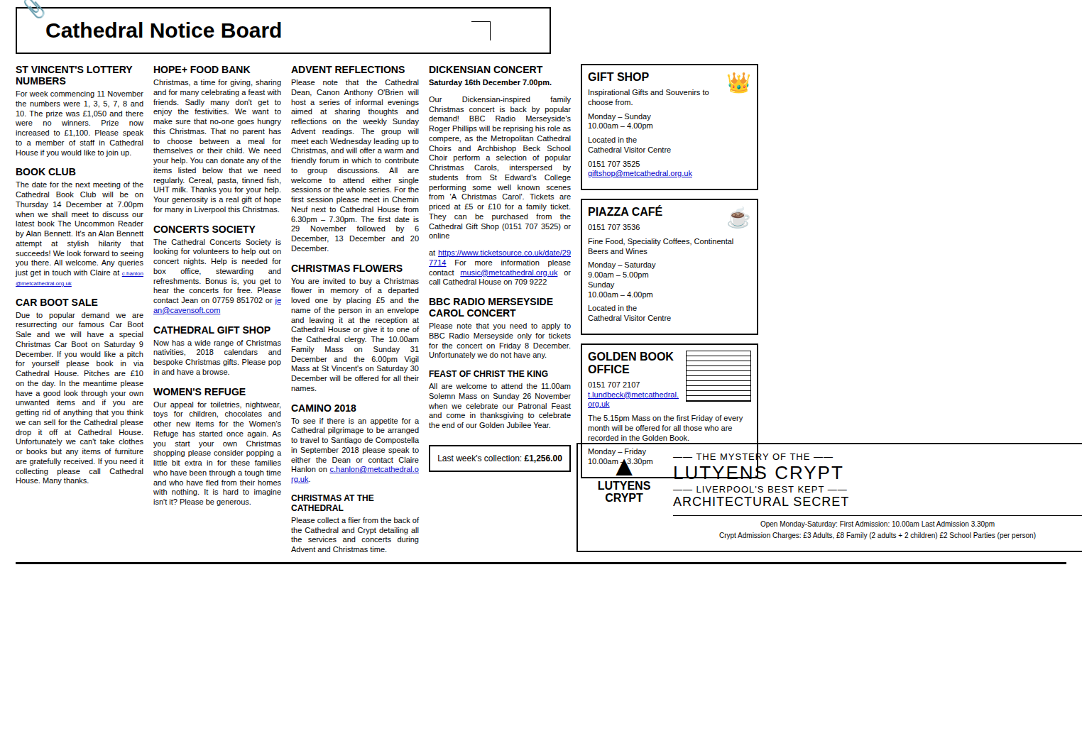📎
Cathedral Notice Board
St Vincent's Lottery Numbers
For week commencing 11 November the numbers were 1, 3, 5, 7, 8 and 10. The prize was £1,050 and there were no winners. Prize now increased to £1,100. Please speak to a member of staff in Cathedral House if you would like to join up.
Book Club
The date for the next meeting of the Cathedral Book Club will be on Thursday 14 December at 7.00pm when we shall meet to discuss our latest book The Uncommon Reader by Alan Bennett. It's an Alan Bennett attempt at stylish hilarity that succeeds! We look forward to seeing you there. All welcome. Any queries just get in touch with Claire at c.hanlon@metcathedral.org.uk
Car Boot Sale
Due to popular demand we are resurrecting our famous Car Boot Sale and we will have a special Christmas Car Boot on Saturday 9 December. If you would like a pitch for yourself please book in via Cathedral House. Pitches are £10 on the day. In the meantime please have a good look through your own unwanted items and if you are getting rid of anything that you think we can sell for the Cathedral please drop it off at Cathedral House. Unfortunately we can't take clothes or books but any items of furniture are gratefully received. If you need it collecting please call Cathedral House. Many thanks.
Hope+ Food Bank
Christmas, a time for giving, sharing and for many celebrating a feast with friends. Sadly many don't get to enjoy the festivities. We want to make sure that no-one goes hungry this Christmas. That no parent has to choose between a meal for themselves or their child. We need your help. You can donate any of the items listed below that we need regularly. Cereal, pasta, tinned fish, UHT milk. Thanks you for your help. Your generosity is a real gift of hope for many in Liverpool this Christmas.
Concerts Society
The Cathedral Concerts Society is looking for volunteers to help out on concert nights. Help is needed for box office, stewarding and refreshments. Bonus is, you get to hear the concerts for free. Please contact Jean on 07759 851702 or jean@cavensoft.com
Cathedral Gift Shop
Now has a wide range of Christmas nativities, 2018 calendars and bespoke Christmas gifts. Please pop in and have a browse.
Women's Refuge
Our appeal for toiletries, nightwear, toys for children, chocolates and other new items for the Women's Refuge has started once again. As you start your own Christmas shopping please consider popping a little bit extra in for these families who have been through a tough time and who have fled from their homes with nothing. It is hard to imagine isn't it? Please be generous.
Advent Reflections
Please note that the Cathedral Dean, Canon Anthony O'Brien will host a series of informal evenings aimed at sharing thoughts and reflections on the weekly Sunday Advent readings. The group will meet each Wednesday leading up to Christmas, and will offer a warm and friendly forum in which to contribute to group discussions. All are welcome to attend either single sessions or the whole series. For the first session please meet in Chemin Neuf next to Cathedral House from 6.30pm – 7.30pm. The first date is 29 November followed by 6 December, 13 December and 20 December.
Christmas Flowers
You are invited to buy a Christmas flower in memory of a departed loved one by placing £5 and the name of the person in an envelope and leaving it at the reception at Cathedral House or give it to one of the Cathedral clergy. The 10.00am Family Mass on Sunday 31 December and the 6.00pm Vigil Mass at St Vincent's on Saturday 30 December will be offered for all their names.
Camino 2018
To see if there is an appetite for a Cathedral pilgrimage to be arranged to travel to Santiago de Compostella in September 2018 please speak to either the Dean or contact Claire Hanlon on c.hanlon@metcathedral.org.uk.
Christmas at the Cathedral
Please collect a flier from the back of the Cathedral and Crypt detailing all the services and concerts during Advent and Christmas time.
Dickensian Concert
Saturday 16th December 7.00pm.
Our Dickensian-inspired family Christmas concert is back by popular demand! BBC Radio Merseyside's Roger Phillips will be reprising his role as compere, as the Metropolitan Cathedral Choirs and Archbishop Beck School Choir perform a selection of popular Christmas Carols, interspersed by students from St Edward's College performing some well known scenes from 'A Christmas Carol'. Tickets are priced at £5 or £10 for a family ticket. They can be purchased from the Cathedral Gift Shop (0151 707 3525) or online
at https://www.ticketsource.co.uk/date/297714 For more information please contact music@metcathedral.org.uk or call Cathedral House on 709 9222
BBC Radio Merseyside Carol Concert
Please note that you need to apply to BBC Radio Merseyside only for tickets for the concert on Friday 8 December. Unfortunately we do not have any.
Feast of Christ the King
All are welcome to attend the 11.00am Solemn Mass on Sunday 26 November when we celebrate our Patronal Feast and come in thanksgiving to celebrate the end of our Golden Jubilee Year.
Last week's collection: £1,256.00
👑
Gift Shop
Inspirational Gifts and Souvenirs to choose from.
Monday – Sunday
10.00am – 4.00pm
Located in the
Cathedral Visitor Centre
0151 707 3525
giftshop@metcathedral.org.uk
☕
Piazza Café
0151 707 3536
Fine Food, Speciality Coffees, Continental Beers and Wines
Monday – Saturday
9.00am – 5.00pm
Sunday
10.00am – 4.00pm
Located in the
Cathedral Visitor Centre
Golden Book Office
0151 707 2107
t.lundbeck@metcathedral.org.uk
The 5.15pm Mass on the first Friday of every month will be offered for all those who are recorded in the Golden Book.
Monday – Friday
10.00am – 3.30pm
▲
LUTYENS
CRYPT
—— THE MYSTERY OF THE ——
LUTYENS CRYPT
—— LIVERPOOL'S BEST KEPT ——
ARCHITECTURAL SECRET
Open Monday-Saturday: First Admission: 10.00am Last Admission 3.30pm
Crypt Admission Charges: £3 Adults, £8 Family (2 adults + 2 children) £2 School Parties (per person)